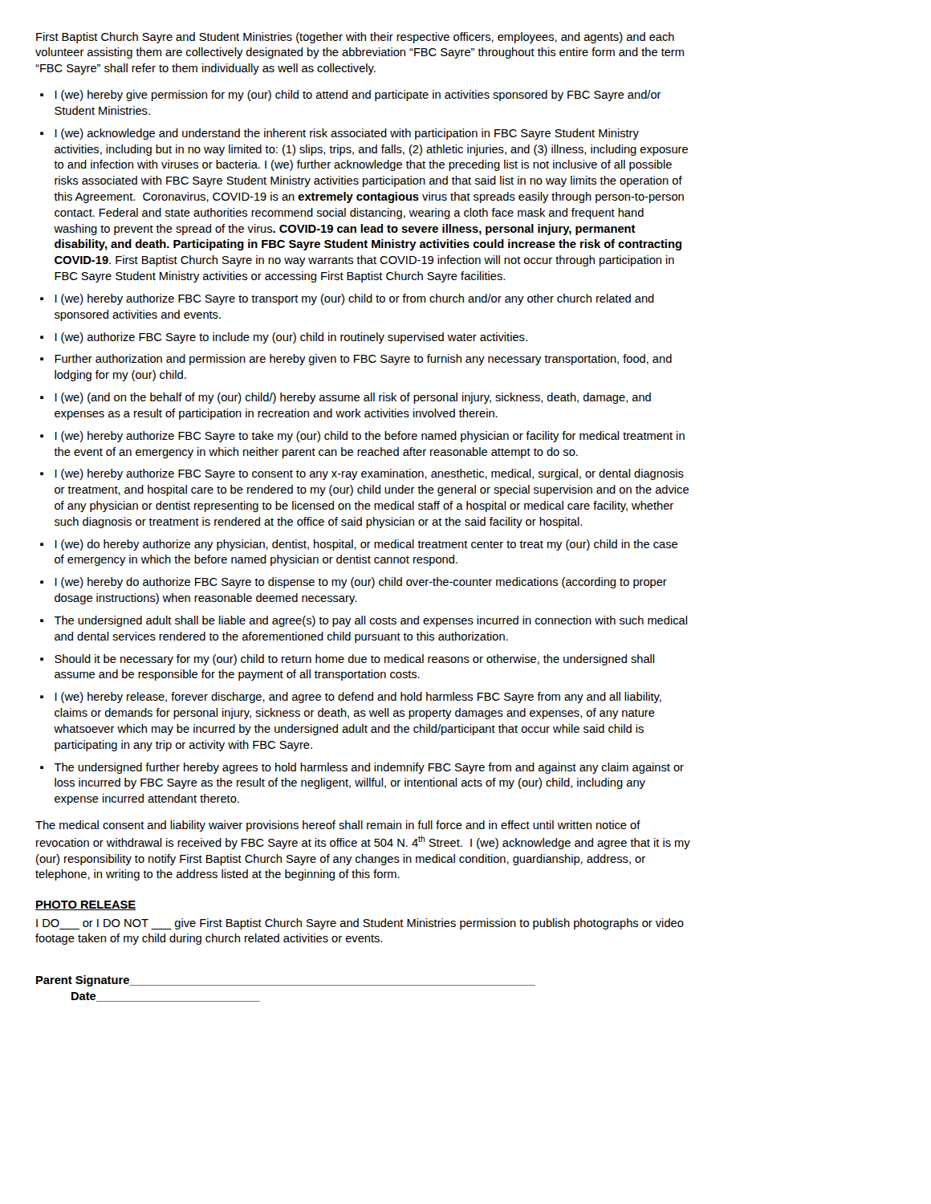First Baptist Church Sayre and Student Ministries (together with their respective officers, employees, and agents) and each volunteer assisting them are collectively designated by the abbreviation “FBC Sayre” throughout this entire form and the term “FBC Sayre” shall refer to them individually as well as collectively.
I (we) hereby give permission for my (our) child to attend and participate in activities sponsored by FBC Sayre and/or Student Ministries.
I (we) acknowledge and understand the inherent risk associated with participation in FBC Sayre Student Ministry activities, including but in no way limited to: (1) slips, trips, and falls, (2) athletic injuries, and (3) illness, including exposure to and infection with viruses or bacteria. I (we) further acknowledge that the preceding list is not inclusive of all possible risks associated with FBC Sayre Student Ministry activities participation and that said list in no way limits the operation of this Agreement. Coronavirus, COVID-19 is an extremely contagious virus that spreads easily through person-to-person contact. Federal and state authorities recommend social distancing, wearing a cloth face mask and frequent hand washing to prevent the spread of the virus. COVID-19 can lead to severe illness, personal injury, permanent disability, and death. Participating in FBC Sayre Student Ministry activities could increase the risk of contracting COVID-19. First Baptist Church Sayre in no way warrants that COVID-19 infection will not occur through participation in FBC Sayre Student Ministry activities or accessing First Baptist Church Sayre facilities.
I (we) hereby authorize FBC Sayre to transport my (our) child to or from church and/or any other church related and sponsored activities and events.
I (we) authorize FBC Sayre to include my (our) child in routinely supervised water activities.
Further authorization and permission are hereby given to FBC Sayre to furnish any necessary transportation, food, and lodging for my (our) child.
I (we) (and on the behalf of my (our) child/) hereby assume all risk of personal injury, sickness, death, damage, and expenses as a result of participation in recreation and work activities involved therein.
I (we) hereby authorize FBC Sayre to take my (our) child to the before named physician or facility for medical treatment in the event of an emergency in which neither parent can be reached after reasonable attempt to do so.
I (we) hereby authorize FBC Sayre to consent to any x-ray examination, anesthetic, medical, surgical, or dental diagnosis or treatment, and hospital care to be rendered to my (our) child under the general or special supervision and on the advice of any physician or dentist representing to be licensed on the medical staff of a hospital or medical care facility, whether such diagnosis or treatment is rendered at the office of said physician or at the said facility or hospital.
I (we) do hereby authorize any physician, dentist, hospital, or medical treatment center to treat my (our) child in the case of emergency in which the before named physician or dentist cannot respond.
I (we) hereby do authorize FBC Sayre to dispense to my (our) child over-the-counter medications (according to proper dosage instructions) when reasonable deemed necessary.
The undersigned adult shall be liable and agree(s) to pay all costs and expenses incurred in connection with such medical and dental services rendered to the aforementioned child pursuant to this authorization.
Should it be necessary for my (our) child to return home due to medical reasons or otherwise, the undersigned shall assume and be responsible for the payment of all transportation costs.
I (we) hereby release, forever discharge, and agree to defend and hold harmless FBC Sayre from any and all liability, claims or demands for personal injury, sickness or death, as well as property damages and expenses, of any nature whatsoever which may be incurred by the undersigned adult and the child/participant that occur while said child is participating in any trip or activity with FBC Sayre.
The undersigned further hereby agrees to hold harmless and indemnify FBC Sayre from and against any claim against or loss incurred by FBC Sayre as the result of the negligent, willful, or intentional acts of my (our) child, including any expense incurred attendant thereto.
The medical consent and liability waiver provisions hereof shall remain in full force and in effect until written notice of revocation or withdrawal is received by FBC Sayre at its office at 504 N. 4th Street. I (we) acknowledge and agree that it is my (our) responsibility to notify First Baptist Church Sayre of any changes in medical condition, guardianship, address, or telephone, in writing to the address listed at the beginning of this form.
PHOTO RELEASE
I DO___ or I DO NOT ___ give First Baptist Church Sayre and Student Ministries permission to publish photographs or video footage taken of my child during church related activities or events.
Parent Signature______________________________________________________________ Date_________________________